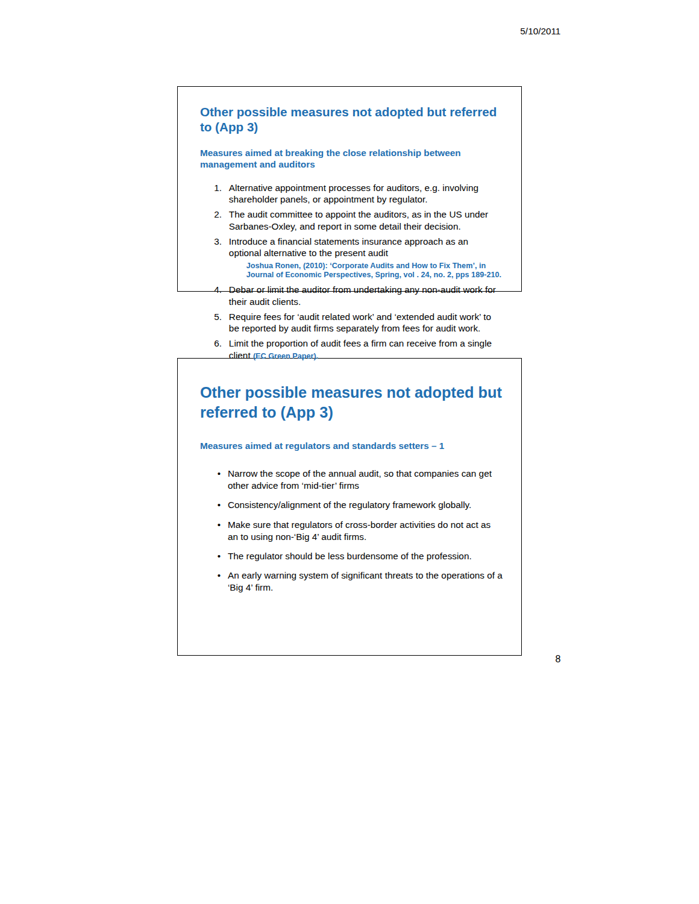5/10/2011
Other possible measures not adopted but referred to (App 3)
Measures aimed at breaking the close relationship between management and auditors
Alternative appointment processes for auditors, e.g. involving shareholder panels, or appointment by regulator.
The audit committee to appoint the auditors, as in the US under Sarbanes-Oxley, and report in some detail their decision.
Introduce a financial statements insurance approach as an optional alternative to the present audit Joshua Ronen, (2010): ‘Corporate Audits and How to Fix Them’, in Journal of Economic Perspectives, Spring, vol . 24, no. 2, pps 189-210.
Debar or limit the auditor from undertaking any non-audit work for their audit clients.
Require fees for ‘audit related work’ and ‘extended audit work’ to be reported by audit firms separately from fees for audit work.
Limit the proportion of audit fees a firm can receive from a single client (EC Green Paper).
Other possible measures not adopted but referred to (App 3)
Measures aimed at regulators and standards setters – 1
Narrow the scope of the annual audit, so that companies can get other advice from ‘mid-tier’ firms
Consistency/alignment of the regulatory framework globally.
Make sure that regulators of cross-border activities do not act as an to using non-‘Big 4’ audit firms.
The regulator should be less burdensome of the profession.
An early warning system of significant threats to the operations of a ‘Big 4’ firm.
8